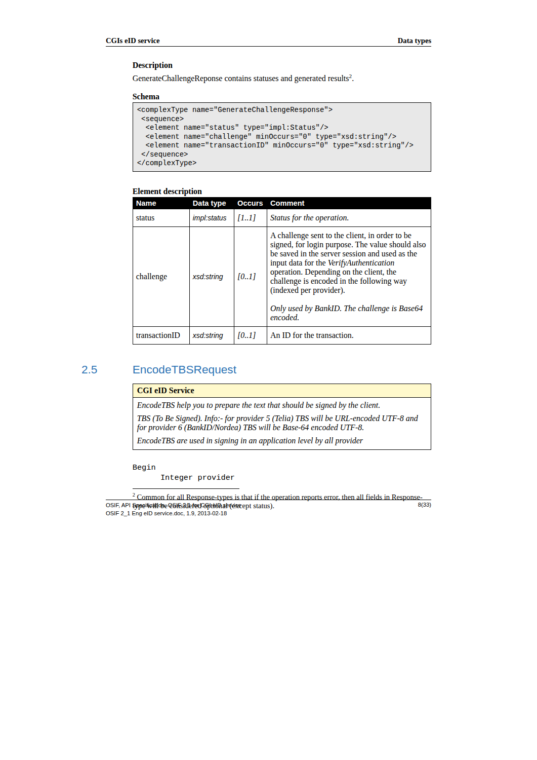CGIs eID service Data types
Description
GenerateChallengeReponse contains statuses and generated results2.
Schema
<complexType name="GenerateChallengeResponse">
 <sequence>
  <element name="status" type="impl:Status"/>
  <element name="challenge" minOccurs="0" type="xsd:string"/>
  <element name="transactionID" minOccurs="0" type="xsd:string"/>
 </sequence>
</complexType>
Element description
| Name | Data type | Occurs | Comment |
| --- | --- | --- | --- |
| status | impl:status | [1..1] | Status for the operation. |
| challenge | xsd:string | [0..1] | A challenge sent to the client, in order to be signed, for login purpose. The value should also be saved in the server session and used as the input data for the VerifyAuthentication operation. Depending on the client, the challenge is encoded in the following way (indexed per provider). Only used by BankID. The challenge is Base64 encoded. |
| transactionID | xsd:string | [0..1] | An ID for the transaction. |
2.5 EncodeTBSRequest
CGI eID Service
EncodeTBS help you to prepare the text that should be signed by the client.
TBS (To Be Signed). Info:- for provider 5 (Telia) TBS will be URL-encoded UTF-8 and for provider 6 (BankID/Nordea) TBS will be Base-64 encoded UTF-8.
EncodeTBS are used in signing in an application level by all provider
Begin
      Integer provider
2 Common for all Response-types is that if the operation reports error, then all fields in Response-type will be considered optional (except status).
OSIF, API Specification, OSIF 2.1 for CGI eID service
OSIF 2_1 Eng eID service.doc, 1.9, 2013-02-18
8(33)